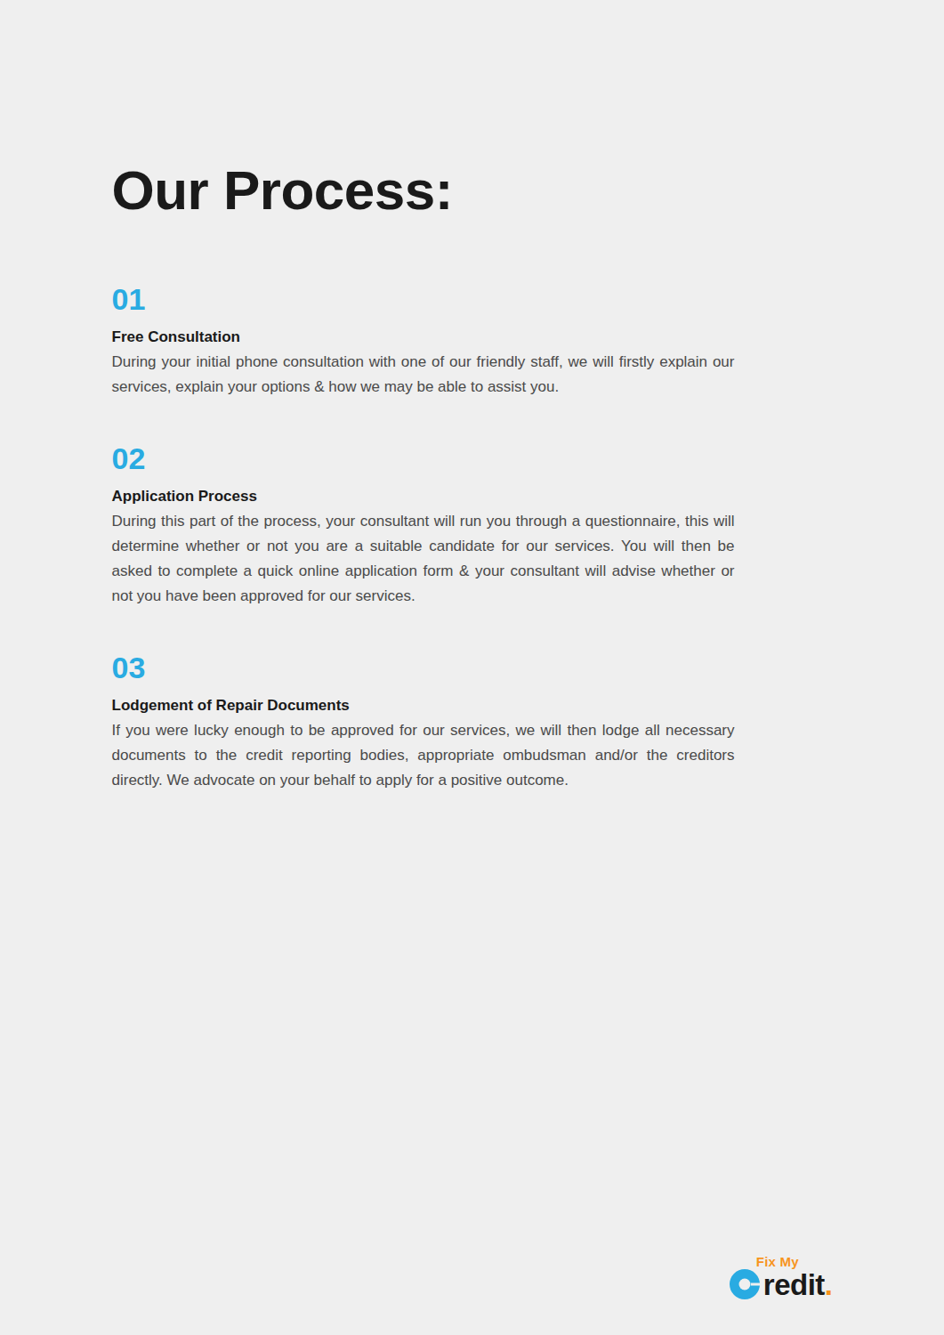Our Process:
01
Free Consultation
During your initial phone consultation with one of our friendly staff, we will firstly explain our services, explain your options & how we may be able to assist you.
02
Application Process
During this part of the process, your consultant will run you through a questionnaire, this will determine whether or not you are a suitable candidate for our services. You will then be asked to complete a quick online application form & your consultant will advise whether or not you have been approved for our services.
03
Lodgement of Repair Documents
If you were lucky enough to be approved for our services, we will then lodge all necessary documents to the credit reporting bodies, appropriate ombudsman and/or the creditors directly. We advocate on your behalf to apply for a positive outcome.
Fix My redit.